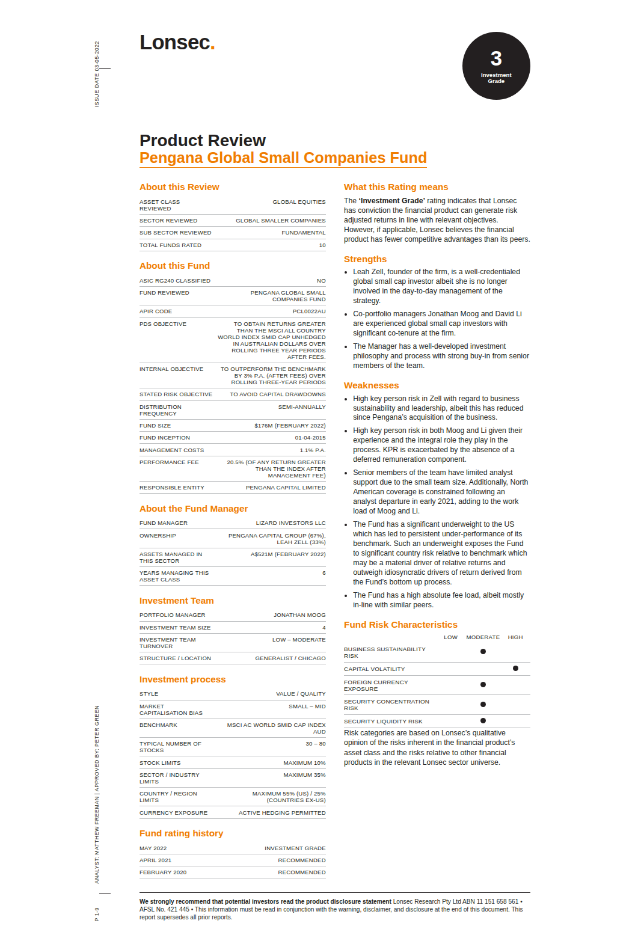Issue date 03-05-2022
Analyst: Matthew Freeman | Approved by: Peter Green
P 1-9
Lonsec.
3
Investment
Grade
Product Review
Pengana Global Small Companies Fund
About this Review
| Asset class reviewed | Global equities |
| Sector reviewed | Global smaller companies |
| Sub sector reviewed | Fundamental |
| Total funds rated | 10 |
About this Fund
| ASIC RG240 classified | No |
| Fund reviewed | Pengana Global Small Companies Fund |
| APIR code | PCL0022AU |
| PDS objective | To obtain returns greater than the MSCI All Country World Index SMID Cap unhedged in Australian dollars over rolling three year periods after fees. |
| Internal objective | To outperform the benchmark by 3% p.a. (after fees) over rolling three-year periods |
| Stated risk objective | To avoid capital drawdowns |
| Distribution frequency | Semi-annually |
| Fund size | $176m (February 2022) |
| Fund inception | 01-04-2015 |
| Management costs | 1.1% p.a. |
| Performance fee | 20.5% (of any return greater than the index after management fee) |
| Responsible entity | Pengana Capital Limited |
About the Fund Manager
| Fund manager | Lizard Investors LLC |
| Ownership | Pengana Capital Group (67%), Leah Zell (33%) |
| Assets managed in this sector | A$521m (February 2022) |
| Years managing this asset class | 6 |
Investment Team
| Portfolio manager | Jonathan Moog |
| Investment team size | 4 |
| Investment team turnover | Low – Moderate |
| Structure / location | Generalist / Chicago |
Investment process
| Style | Value / Quality |
| Market capitalisation bias | Small – Mid |
| Benchmark | MSCI AC World SMID Cap Index AUD |
| Typical number of stocks | 30 – 80 |
| Stock limits | Maximum 10% |
| Sector / industry limits | Maximum 35% |
| Country / region limits | Maximum 55% (US) / 25% (countries ex-US) |
| Currency exposure | Active hedging permitted |
Fund rating history
| May 2022 | Investment Grade |
| April 2021 | Recommended |
| February 2020 | Recommended |
What this Rating means
The ‘Investment Grade’ rating indicates that Lonsec has conviction the financial product can generate risk adjusted returns in line with relevant objectives. However, if applicable, Lonsec believes the financial product has fewer competitive advantages than its peers.
Strengths
Leah Zell, founder of the firm, is a well-credentialed global small cap investor albeit she is no longer involved in the day-to-day management of the strategy.
Co-portfolio managers Jonathan Moog and David Li are experienced global small cap investors with significant co-tenure at the firm.
The Manager has a well-developed investment philosophy and process with strong buy-in from senior members of the team.
Weaknesses
High key person risk in Zell with regard to business sustainability and leadership, albeit this has reduced since Pengana’s acquisition of the business.
High key person risk in both Moog and Li given their experience and the integral role they play in the process. KPR is exacerbated by the absence of a deferred remuneration component.
Senior members of the team have limited analyst support due to the small team size. Additionally, North American coverage is constrained following an analyst departure in early 2021, adding to the work load of Moog and Li.
The Fund has a significant underweight to the US which has led to persistent under-performance of its benchmark. Such an underweight exposes the Fund to significant country risk relative to benchmark which may be a material driver of relative returns and outweigh idiosyncratic drivers of return derived from the Fund’s bottom up process.
The Fund has a high absolute fee load, albeit mostly in-line with similar peers.
Fund Risk Characteristics
| | Low | Moderate | High |
| --- | --- | --- | --- |
| Business sustainability risk | | | |
| Capital volatility | | | |
| Foreign currency exposure | | | |
| Security concentration risk | | | |
| Security liquidity risk | | | |
Risk categories are based on Lonsec’s qualitative opinion of the risks inherent in the financial product’s asset class and the risks relative to other financial products in the relevant Lonsec sector universe.
We strongly recommend that potential investors read the product disclosure statement Lonsec Research Pty Ltd ABN 11 151 658 561 • AFSL No. 421 445 • This information must be read in conjunction with the warning, disclaimer, and disclosure at the end of this document. This report supersedes all prior reports.